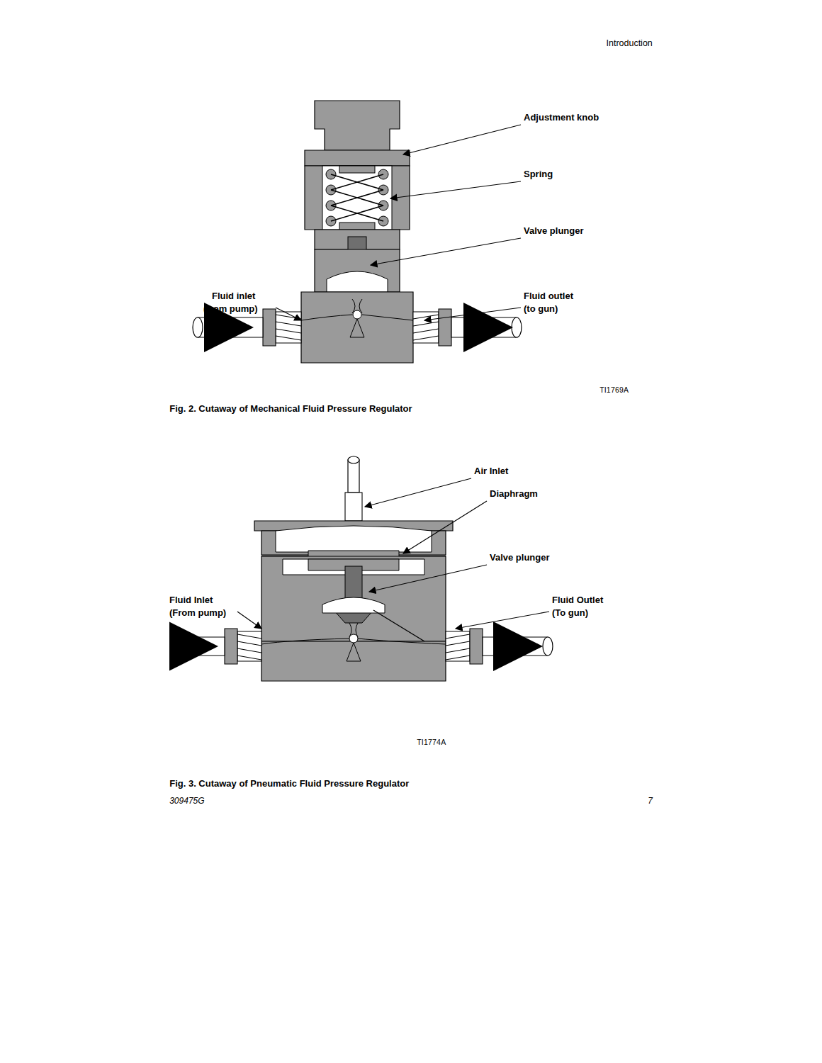Introduction
Adjustment knob Spring Valve plunger Fluid inlet (from pump) Fluid outlet (to gun)
TI1769A
Fig. 2. Cutaway of Mechanical Fluid Pressure Regulator
Air Inlet Diaphragm Valve plunger Fluid Inlet (From pump) Fluid Outlet (To gun)
TI1774A
Fig. 3. Cutaway of Pneumatic Fluid Pressure Regulator
309475G 7